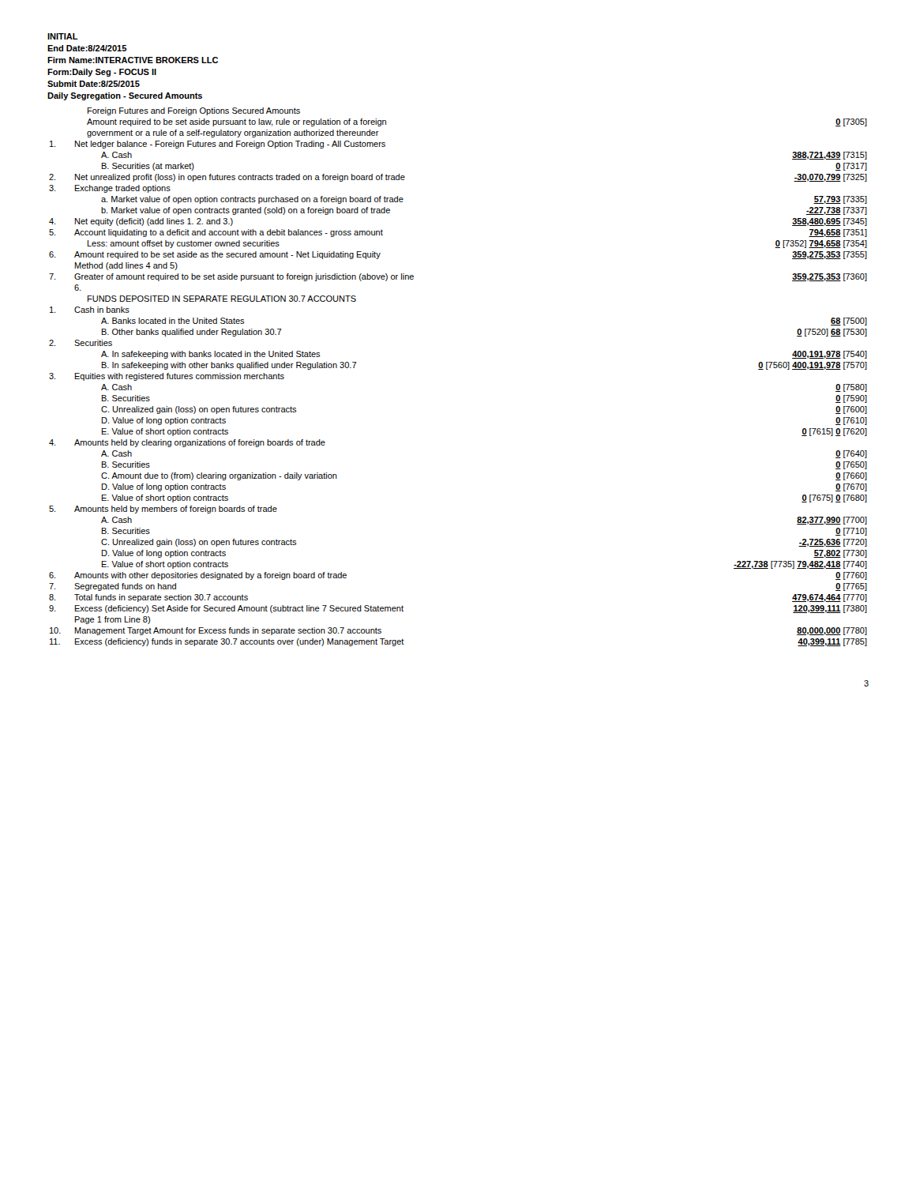INITIAL
End Date:8/24/2015
Firm Name:INTERACTIVE BROKERS LLC
Form:Daily Seg - FOCUS II
Submit Date:8/25/2015
Daily Segregation - Secured Amounts
| | Foreign Futures and Foreign Options Secured Amounts | |
| | Amount required to be set aside pursuant to law, rule or regulation of a foreign | 0 [7305] |
| | government or a rule of a self-regulatory organization authorized thereunder | |
| 1. | Net ledger balance - Foreign Futures and Foreign Option Trading - All Customers | |
| | A. Cash | 388,721,439 [7315] |
| | B. Securities (at market) | 0 [7317] |
| 2. | Net unrealized profit (loss) in open futures contracts traded on a foreign board of trade | -30,070,799 [7325] |
| 3. | Exchange traded options | |
| | a. Market value of open option contracts purchased on a foreign board of trade | 57,793 [7335] |
| | b. Market value of open contracts granted (sold) on a foreign board of trade | -227,738 [7337] |
| 4. | Net equity (deficit) (add lines 1. 2. and 3.) | 358,480,695 [7345] |
| 5. | Account liquidating to a deficit and account with a debit balances - gross amount | 794,658 [7351] |
| | Less: amount offset by customer owned securities | 0 [7352] 794,658 [7354] |
| 6. | Amount required to be set aside as the secured amount - Net Liquidating Equity | 359,275,353 [7355] |
| | Method (add lines 4 and 5) | |
| 7. | Greater of amount required to be set aside pursuant to foreign jurisdiction (above) or line | 359,275,353 [7360] |
| | 6. | |
| | FUNDS DEPOSITED IN SEPARATE REGULATION 30.7 ACCOUNTS | |
| 1. | Cash in banks | |
| | A. Banks located in the United States | 68 [7500] |
| | B. Other banks qualified under Regulation 30.7 | 0 [7520] 68 [7530] |
| 2. | Securities | |
| | A. In safekeeping with banks located in the United States | 400,191,978 [7540] |
| | B. In safekeeping with other banks qualified under Regulation 30.7 | 0 [7560] 400,191,978 [7570] |
| 3. | Equities with registered futures commission merchants | |
| | A. Cash | 0 [7580] |
| | B. Securities | 0 [7590] |
| | C. Unrealized gain (loss) on open futures contracts | 0 [7600] |
| | D. Value of long option contracts | 0 [7610] |
| | E. Value of short option contracts | 0 [7615] 0 [7620] |
| 4. | Amounts held by clearing organizations of foreign boards of trade | |
| | A. Cash | 0 [7640] |
| | B. Securities | 0 [7650] |
| | C. Amount due to (from) clearing organization - daily variation | 0 [7660] |
| | D. Value of long option contracts | 0 [7670] |
| | E. Value of short option contracts | 0 [7675] 0 [7680] |
| 5. | Amounts held by members of foreign boards of trade | |
| | A. Cash | 82,377,990 [7700] |
| | B. Securities | 0 [7710] |
| | C. Unrealized gain (loss) on open futures contracts | -2,725,636 [7720] |
| | D. Value of long option contracts | 57,802 [7730] |
| | E. Value of short option contracts | -227,738 [7735] 79,482,418 [7740] |
| 6. | Amounts with other depositories designated by a foreign board of trade | 0 [7760] |
| 7. | Segregated funds on hand | 0 [7765] |
| 8. | Total funds in separate section 30.7 accounts | 479,674,464 [7770] |
| 9. | Excess (deficiency) Set Aside for Secured Amount (subtract line 7 Secured Statement | 120,399,111 [7380] |
| | Page 1 from Line 8) | |
| 10. | Management Target Amount for Excess funds in separate section 30.7 accounts | 80,000,000 [7780] |
| 11. | Excess (deficiency) funds in separate 30.7 accounts over (under) Management Target | 40,399,111 [7785] |
3